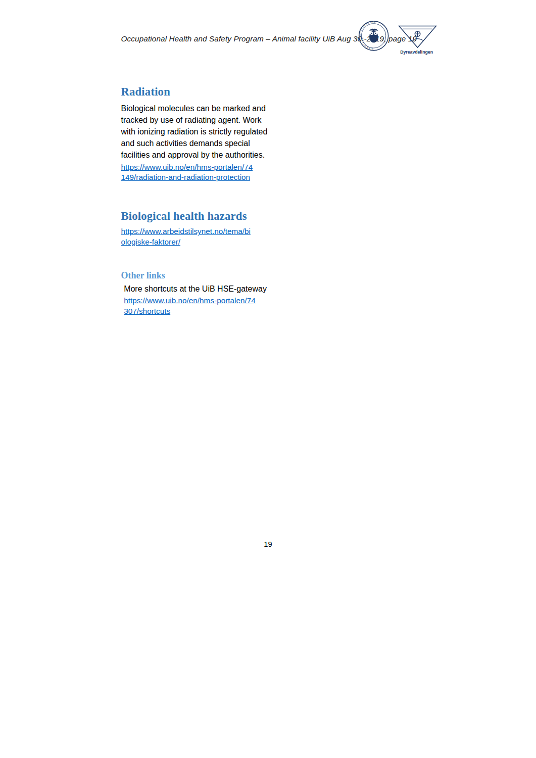Occupational Health and Safety Program – Animal facility UiB Aug 30 -2019, page 19
UNIVERSITAS BERGENSIS Dyreavdelingen
Radiation
Biological molecules can be marked and tracked by use of radiating agent. Work with ionizing radiation is strictly regulated and such activities demands special facilities and approval by the authorities.
https://www.uib.no/en/hms-portalen/74149/radiation-and-radiation-protection
Biological health hazards
https://www.arbeidstilsynet.no/tema/biologiske-faktorer/
Other links
More shortcuts at the UiB HSE-gateway
https://www.uib.no/en/hms-portalen/74307/shortcuts
19